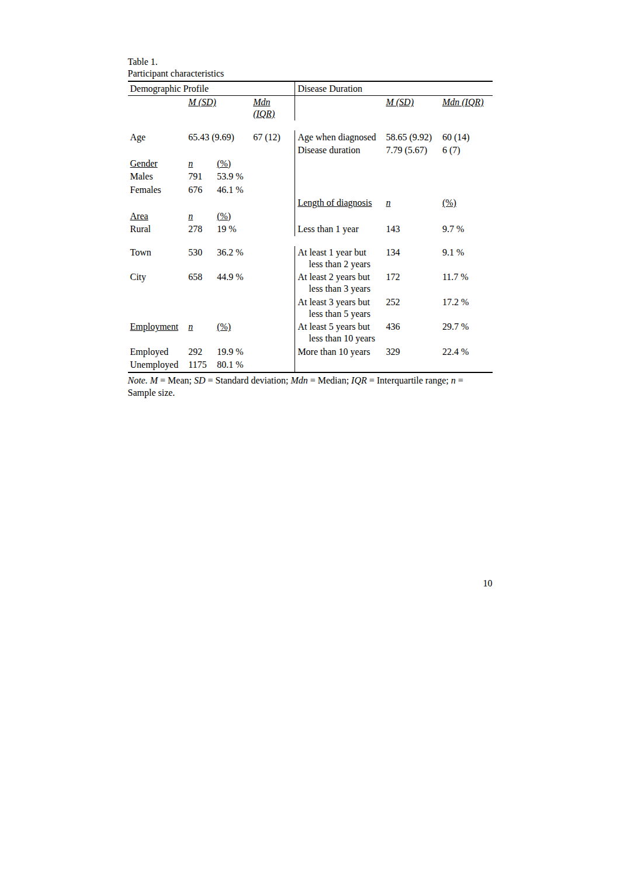Table 1. Participant characteristics
| Demographic Profile | Disease Duration |
| --- | --- |
| | M (SD) | Mdn (IQR) | | M (SD) | Mdn (IQR) |
| Age | 65.43 (9.69) | 67 (12) | Age when diagnosed | 58.65 (9.92) | 60 (14) |
| | | | | Disease duration | 7.79 (5.67) | 6 (7) |
| Gender | n | (%) | | | | |
| Males | 791 | 53.9 % | | | | |
| Females | 676 | 46.1 % | | | | |
| | | | | Length of diagnosis | n | (%) |
| Area | n | (%) | | | | |
| Rural | 278 | 19 % | | Less than 1 year | 143 | 9.7 % |
| Town | 530 | 36.2 % | | At least 1 year but less than 2 years | 134 | 9.1 % |
| City | 658 | 44.9 % | | At least 2 years but less than 3 years | 172 | 11.7 % |
| | | | | At least 3 years but less than 5 years | 252 | 17.2 % |
| Employment | n | (%) | | At least 5 years but less than 10 years | 436 | 29.7 % |
| Employed | 292 | 19.9 % | | More than 10 years | 329 | 22.4 % |
| Unemployed | 1175 | 80.1 % | | | | |
Note. M = Mean; SD = Standard deviation; Mdn = Median; IQR = Interquartile range; n = Sample size.
10